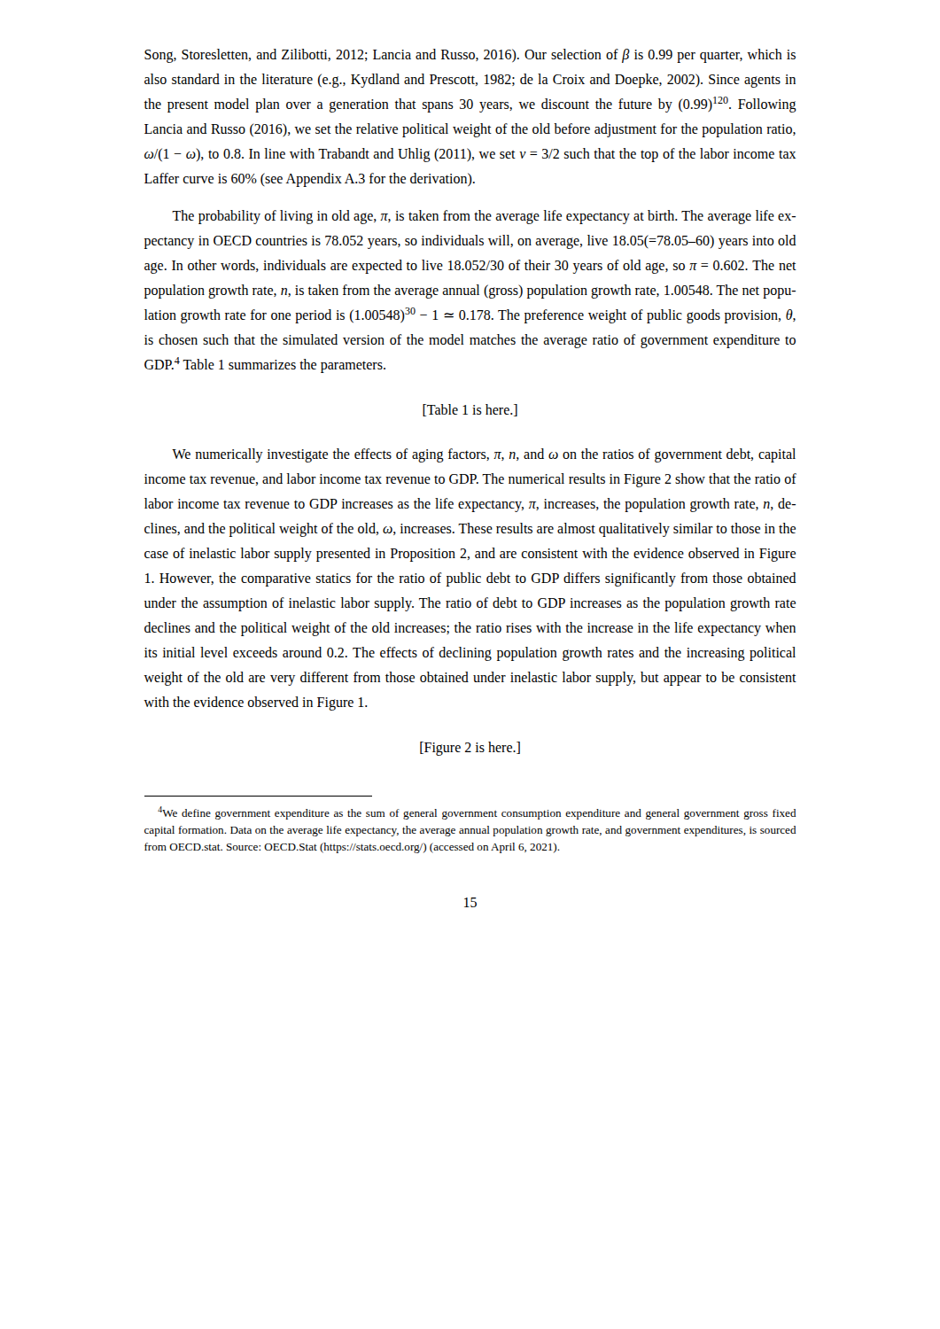Song, Storesletten, and Zilibotti, 2012; Lancia and Russo, 2016). Our selection of β is 0.99 per quarter, which is also standard in the literature (e.g., Kydland and Prescott, 1982; de la Croix and Doepke, 2002). Since agents in the present model plan over a generation that spans 30 years, we discount the future by (0.99)120. Following Lancia and Russo (2016), we set the relative political weight of the old before adjustment for the population ratio, ω/(1 − ω), to 0.8. In line with Trabandt and Uhlig (2011), we set v = 3/2 such that the top of the labor income tax Laffer curve is 60% (see Appendix A.3 for the derivation).
The probability of living in old age, π, is taken from the average life expectancy at birth. The average life expectancy in OECD countries is 78.052 years, so individuals will, on average, live 18.05(=78.05–60) years into old age. In other words, individuals are expected to live 18.052/30 of their 30 years of old age, so π = 0.602. The net population growth rate, n, is taken from the average annual (gross) population growth rate, 1.00548. The net population growth rate for one period is (1.00548)30 − 1 ≃ 0.178. The preference weight of public goods provision, θ, is chosen such that the simulated version of the model matches the average ratio of government expenditure to GDP.4 Table 1 summarizes the parameters.
[Table 1 is here.]
We numerically investigate the effects of aging factors, π, n, and ω on the ratios of government debt, capital income tax revenue, and labor income tax revenue to GDP. The numerical results in Figure 2 show that the ratio of labor income tax revenue to GDP increases as the life expectancy, π, increases, the population growth rate, n, declines, and the political weight of the old, ω, increases. These results are almost qualitatively similar to those in the case of inelastic labor supply presented in Proposition 2, and are consistent with the evidence observed in Figure 1. However, the comparative statics for the ratio of public debt to GDP differs significantly from those obtained under the assumption of inelastic labor supply. The ratio of debt to GDP increases as the population growth rate declines and the political weight of the old increases; the ratio rises with the increase in the life expectancy when its initial level exceeds around 0.2. The effects of declining population growth rates and the increasing political weight of the old are very different from those obtained under inelastic labor supply, but appear to be consistent with the evidence observed in Figure 1.
[Figure 2 is here.]
4We define government expenditure as the sum of general government consumption expenditure and general government gross fixed capital formation. Data on the average life expectancy, the average annual population growth rate, and government expenditures, is sourced from OECD.stat. Source: OECD.Stat (https://stats.oecd.org/) (accessed on April 6, 2021).
15